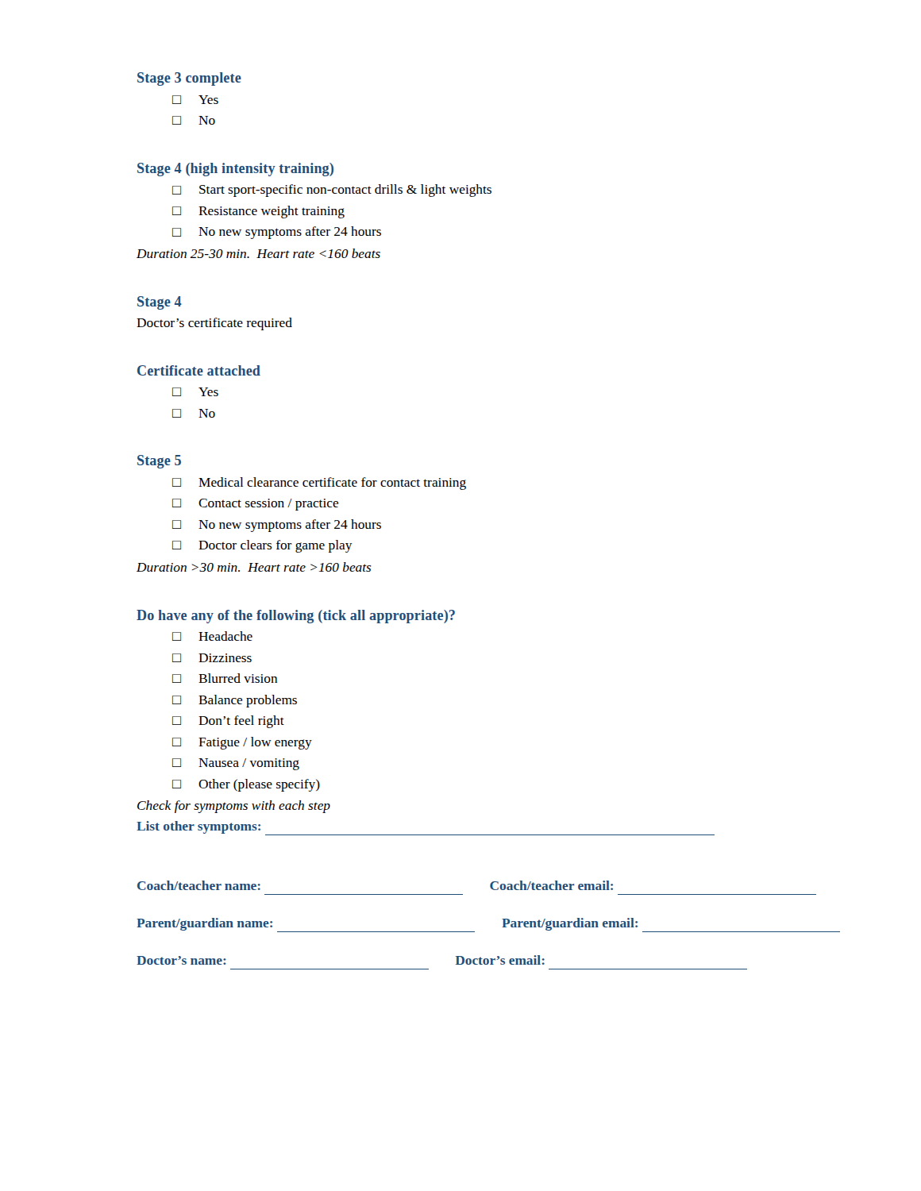Stage 3 complete
Yes
No
Stage 4 (high intensity training)
Start sport-specific non-contact drills & light weights
Resistance weight training
No new symptoms after 24 hours
Duration 25-30 min. Heart rate <160 beats
Stage 4
Doctor’s certificate required
Certificate attached
Yes
No
Stage 5
Medical clearance certificate for contact training
Contact session / practice
No new symptoms after 24 hours
Doctor clears for game play
Duration >30 min. Heart rate >160 beats
Do have any of the following (tick all appropriate)?
Headache
Dizziness
Blurred vision
Balance problems
Don’t feel right
Fatigue / low energy
Nausea / vomiting
Other (please specify)
Check for symptoms with each step
List other symptoms:
Coach/teacher name: Coach/teacher email:
Parent/guardian name: Parent/guardian email:
Doctor’s name: Doctor’s email: